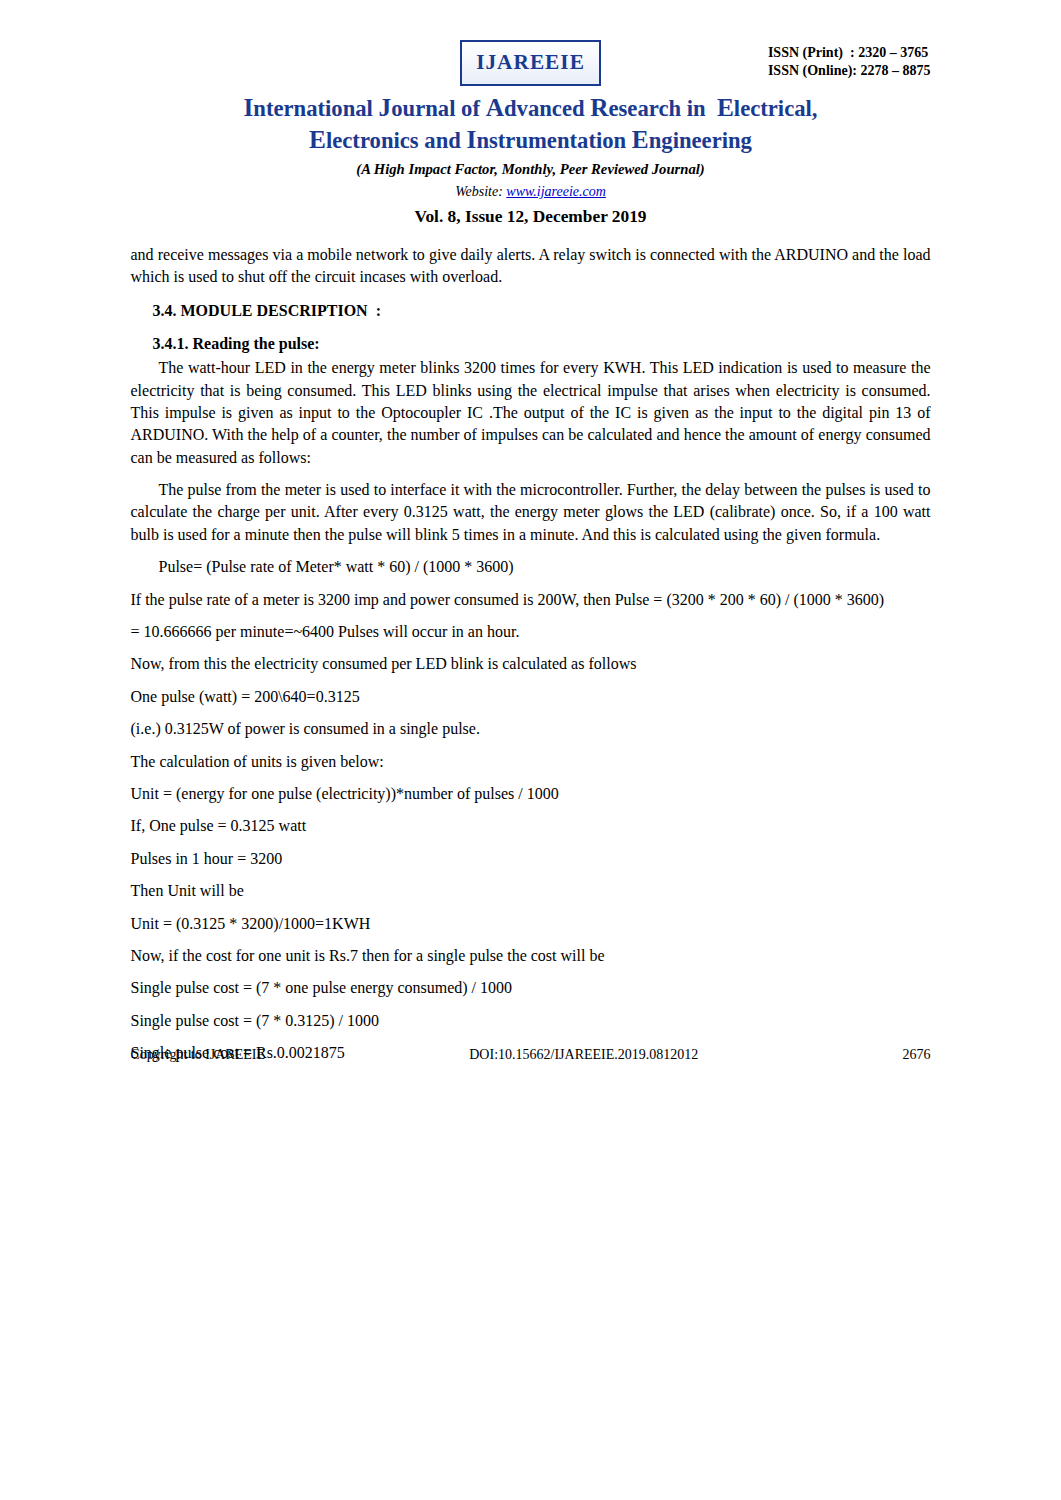ISSN (Print) : 2320 – 3765
ISSN (Online): 2278 – 8875
IJAREEIE
International Journal of Advanced Research in Electrical,
Electronics and Instrumentation Engineering
(A High Impact Factor, Monthly, Peer Reviewed Journal)
Website: www.ijareeie.com
Vol. 8, Issue 12, December 2019
and receive messages via a mobile network to give daily alerts. A relay switch is connected with the ARDUINO and the load which is used to shut off the circuit incases with overload.
3.4. MODULE DESCRIPTION :
3.4.1. Reading the pulse:
The watt-hour LED in the energy meter blinks 3200 times for every KWH. This LED indication is used to measure the electricity that is being consumed. This LED blinks using the electrical impulse that arises when electricity is consumed. This impulse is given as input to the Optocoupler IC .The output of the IC is given as the input to the digital pin 13 of ARDUINO. With the help of a counter, the number of impulses can be calculated and hence the amount of energy consumed can be measured as follows:
The pulse from the meter is used to interface it with the microcontroller. Further, the delay between the pulses is used to calculate the charge per unit. After every 0.3125 watt, the energy meter glows the LED (calibrate) once. So, if a 100 watt bulb is used for a minute then the pulse will blink 5 times in a minute. And this is calculated using the given formula.
Pulse= (Pulse rate of Meter* watt * 60) / (1000 * 3600)
If the pulse rate of a meter is 3200 imp and power consumed is 200W, then Pulse = (3200 * 200 * 60) / (1000 * 3600)
= 10.666666 per minute=~6400 Pulses will occur in an hour.
Now, from this the electricity consumed per LED blink is calculated as follows
One pulse (watt) = 200\640=0.3125
(i.e.) 0.3125W of power is consumed in a single pulse.
The calculation of units is given below:
Unit = (energy for one pulse (electricity))*number of pulses / 1000
If, One pulse = 0.3125 watt
Pulses in 1 hour = 3200
Then Unit will be
Unit = (0.3125 * 3200)/1000=1KWH
Now, if the cost for one unit is Rs.7 then for a single pulse the cost will be
Single pulse cost = (7 * one pulse energy consumed) / 1000
Single pulse cost = (7 * 0.3125) / 1000
Single pulse cost = Rs.0.0021875
Copyright to IJAREEIE DOI:10.15662/IJAREEIE.2019.0812012 2676